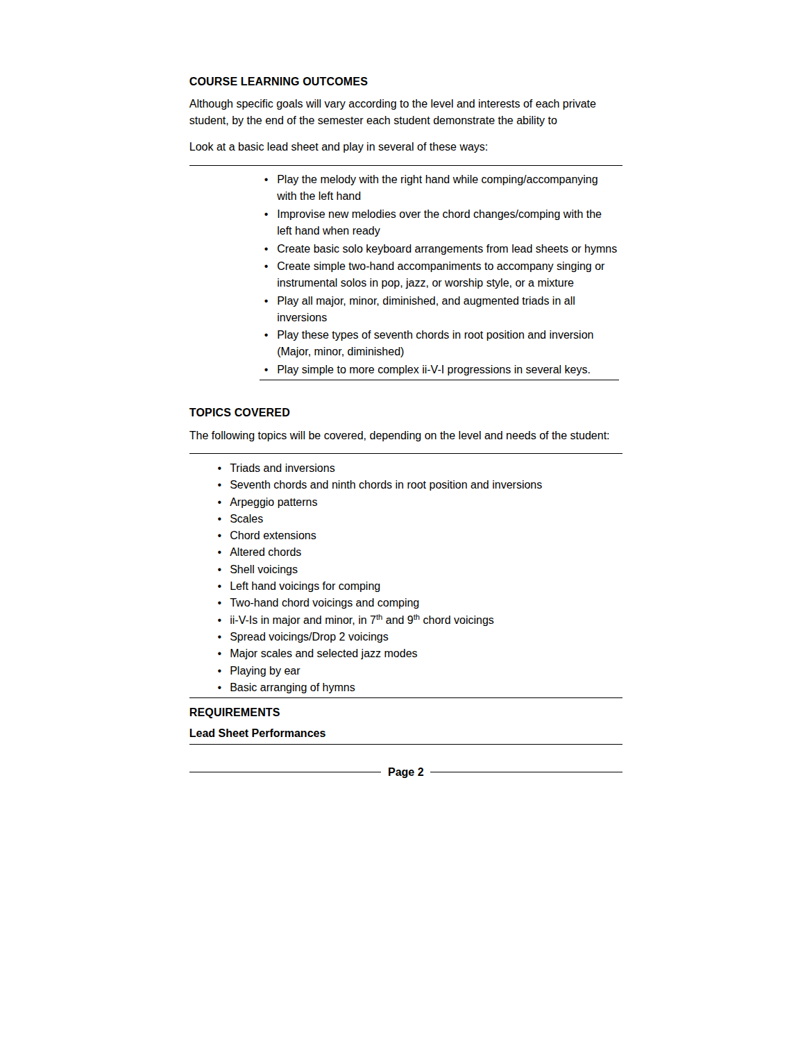COURSE LEARNING OUTCOMES
Although specific goals will vary according to the level and interests of each private student, by the end of the semester each student demonstrate the ability to
Look at a basic lead sheet and play in several of these ways:
Play the melody with the right hand while comping/accompanying with the left hand
Improvise new melodies over the chord changes/comping with the left hand when ready
Create basic solo keyboard arrangements from lead sheets or hymns
Create simple two-hand accompaniments to accompany singing or instrumental solos in pop, jazz, or worship style, or a mixture
Play all major, minor, diminished, and augmented triads in all inversions
Play these types of seventh chords in root position and inversion (Major, minor, diminished)
Play simple to more complex ii-V-I progressions in several keys.
TOPICS COVERED
The following topics will be covered, depending on the level and needs of the student:
Triads and inversions
Seventh chords and ninth chords in root position and inversions
Arpeggio patterns
Scales
Chord extensions
Altered chords
Shell voicings
Left hand voicings for comping
Two-hand chord voicings and comping
ii-V-Is in major and minor, in 7th and 9th chord voicings
Spread voicings/Drop 2 voicings
Major scales and selected jazz modes
Playing by ear
Basic arranging of hymns
REQUIREMENTS
Lead Sheet Performances
Page 2